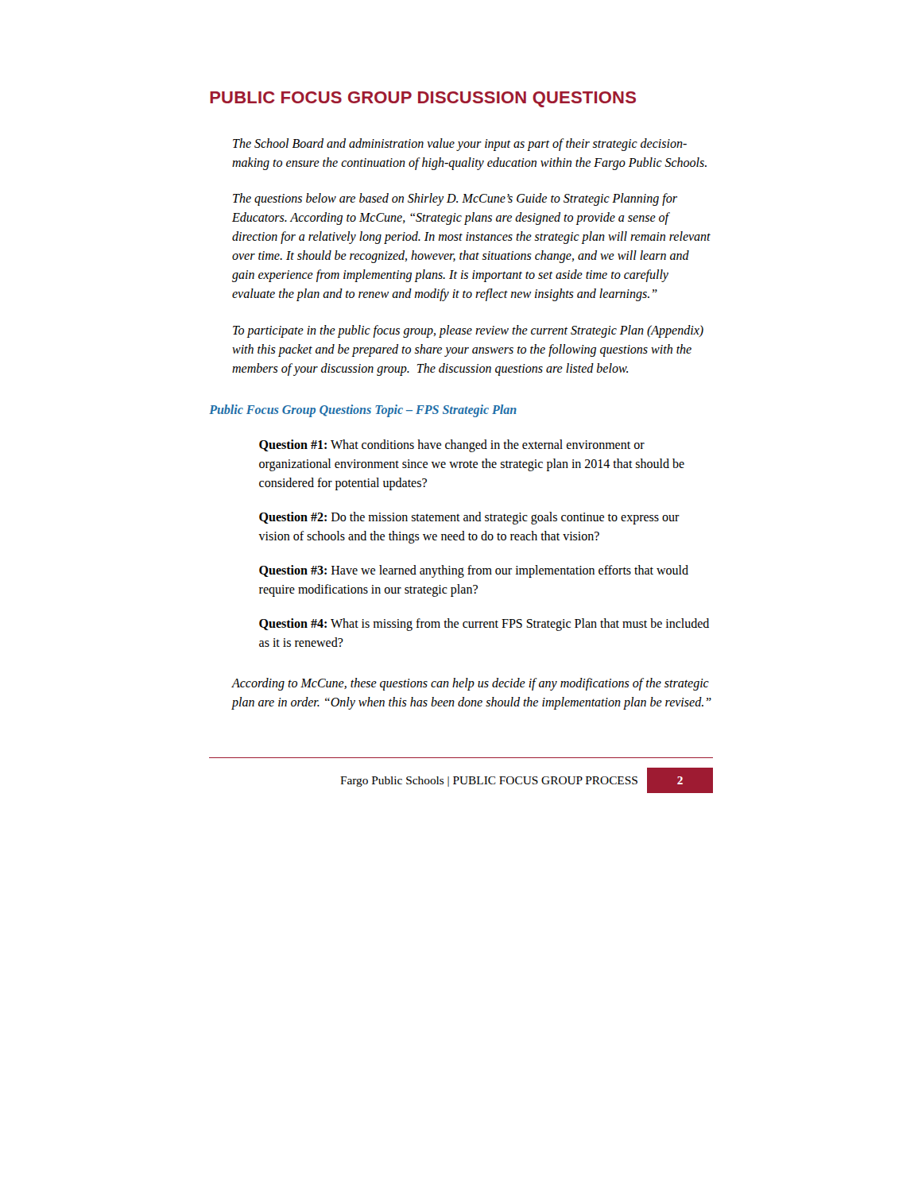PUBLIC FOCUS GROUP DISCUSSION QUESTIONS
The School Board and administration value your input as part of their strategic decision-making to ensure the continuation of high-quality education within the Fargo Public Schools.
The questions below are based on Shirley D. McCune’s Guide to Strategic Planning for Educators. According to McCune, “Strategic plans are designed to provide a sense of direction for a relatively long period. In most instances the strategic plan will remain relevant over time. It should be recognized, however, that situations change, and we will learn and gain experience from implementing plans. It is important to set aside time to carefully evaluate the plan and to renew and modify it to reflect new insights and learnings.”
To participate in the public focus group, please review the current Strategic Plan (Appendix) with this packet and be prepared to share your answers to the following questions with the members of your discussion group. The discussion questions are listed below.
Public Focus Group Questions Topic – FPS Strategic Plan
Question #1: What conditions have changed in the external environment or organizational environment since we wrote the strategic plan in 2014 that should be considered for potential updates?
Question #2: Do the mission statement and strategic goals continue to express our vision of schools and the things we need to do to reach that vision?
Question #3: Have we learned anything from our implementation efforts that would require modifications in our strategic plan?
Question #4: What is missing from the current FPS Strategic Plan that must be included as it is renewed?
According to McCune, these questions can help us decide if any modifications of the strategic plan are in order. “Only when this has been done should the implementation plan be revised.”
Fargo Public Schools | PUBLIC FOCUS GROUP PROCESS
2